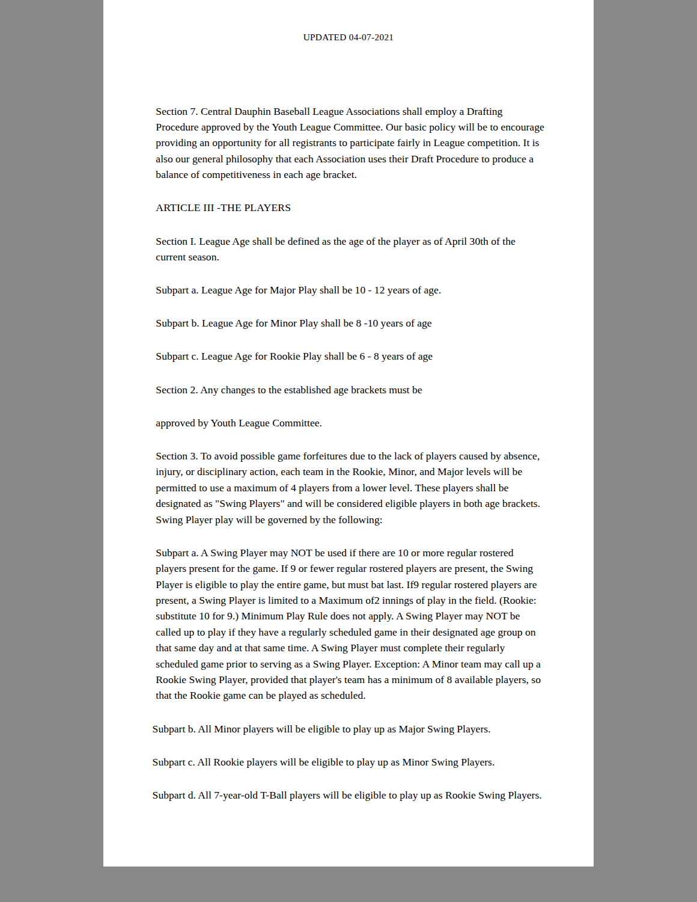UPDATED 04-07-2021
Section 7. Central Dauphin Baseball League Associations shall employ a Drafting Procedure approved by the Youth League Committee. Our basic policy will be to encourage providing an opportunity for all registrants to participate fairly in League competition. It is also our general philosophy that each Association uses their Draft Procedure to produce a balance of competitiveness in each age bracket.
ARTICLE III -THE PLAYERS
Section I. League Age shall be defined as the age of the player as of April 30th of the current season.
Subpart a. League Age for Major Play shall be 10 - 12 years of age.
Subpart b. League Age for Minor Play shall be 8 -10 years of age
Subpart c. League Age for Rookie Play shall be 6 - 8 years of age
Section 2. Any changes to the established age brackets must be
approved by Youth League Committee.
Section 3. To avoid possible game forfeitures due to the lack of players caused by absence, injury, or disciplinary action, each team in the Rookie, Minor, and Major levels will be permitted to use a maximum of 4 players from a lower level. These players shall be designated as "Swing Players" and will be considered eligible players in both age brackets. Swing Player play will be governed by the following:
Subpart a. A Swing Player may NOT be used if there are 10 or more regular rostered players present for the game. If 9 or fewer regular rostered players are present, the Swing Player is eligible to play the entire game, but must bat last. If9 regular rostered players are present, a Swing Player is limited to a Maximum of2 innings of play in the field. (Rookie: substitute 10 for 9.) Minimum Play Rule does not apply. A Swing Player may NOT be called up to play if they have a regularly scheduled game in their designated age group on that same day and at that same time. A Swing Player must complete their regularly scheduled game prior to serving as a Swing Player. Exception: A Minor team may call up a Rookie Swing Player, provided that player's team has a minimum of 8 available players, so that the Rookie game can be played as scheduled.
Subpart b. All Minor players will be eligible to play up as Major Swing Players.
Subpart c. All Rookie players will be eligible to play up as Minor Swing Players.
Subpart d. All 7-year-old T-Ball players will be eligible to play up as Rookie Swing Players.